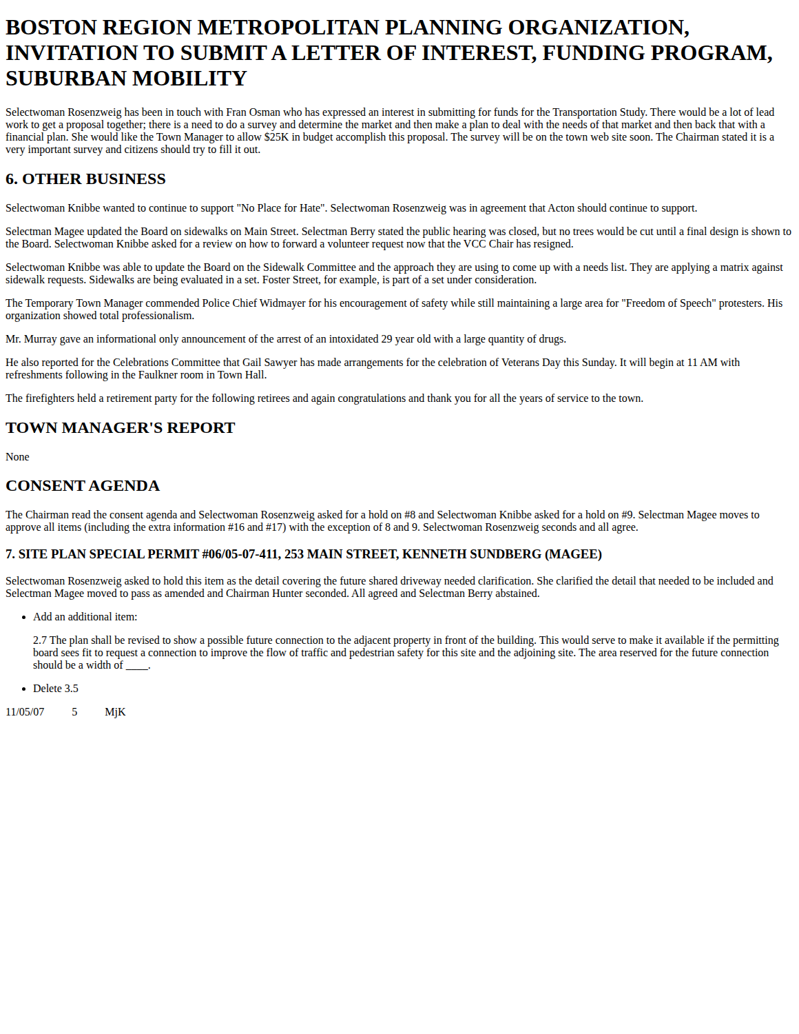BOSTON REGION METROPOLITAN PLANNING ORGANIZATION, INVITATION TO SUBMIT A LETTER OF INTEREST, FUNDING PROGRAM, SUBURBAN MOBILITY
Selectwoman Rosenzweig has been in touch with Fran Osman who has expressed an interest in submitting for funds for the Transportation Study. There would be a lot of lead work to get a proposal together; there is a need to do a survey and determine the market and then make a plan to deal with the needs of that market and then back that with a financial plan. She would like the Town Manager to allow $25K in budget accomplish this proposal. The survey will be on the town web site soon. The Chairman stated it is a very important survey and citizens should try to fill it out.
6. OTHER BUSINESS
Selectwoman Knibbe wanted to continue to support "No Place for Hate". Selectwoman Rosenzweig was in agreement that Acton should continue to support.
Selectman Magee updated the Board on sidewalks on Main Street. Selectman Berry stated the public hearing was closed, but no trees would be cut until a final design is shown to the Board. Selectwoman Knibbe asked for a review on how to forward a volunteer request now that the VCC Chair has resigned.
Selectwoman Knibbe was able to update the Board on the Sidewalk Committee and the approach they are using to come up with a needs list. They are applying a matrix against sidewalk requests. Sidewalks are being evaluated in a set. Foster Street, for example, is part of a set under consideration.
The Temporary Town Manager commended Police Chief Widmayer for his encouragement of safety while still maintaining a large area for "Freedom of Speech" protesters. His organization showed total professionalism.
Mr. Murray gave an informational only announcement of the arrest of an intoxidated 29 year old with a large quantity of drugs.
He also reported for the Celebrations Committee that Gail Sawyer has made arrangements for the celebration of Veterans Day this Sunday. It will begin at 11 AM with refreshments following in the Faulkner room in Town Hall.
The firefighters held a retirement party for the following retirees and again congratulations and thank you for all the years of service to the town.
TOWN MANAGER'S REPORT
None
CONSENT AGENDA
The Chairman read the consent agenda and Selectwoman Rosenzweig asked for a hold on #8 and Selectwoman Knibbe asked for a hold on #9. Selectman Magee moves to approve all items (including the extra information #16 and #17) with the exception of 8 and 9. Selectwoman Rosenzweig seconds and all agree.
7. SITE PLAN SPECIAL PERMIT #06/05-07-411, 253 MAIN STREET, KENNETH SUNDBERG (MAGEE)
Selectwoman Rosenzweig asked to hold this item as the detail covering the future shared driveway needed clarification. She clarified the detail that needed to be included and Selectman Magee moved to pass as amended and Chairman Hunter seconded. All agreed and Selectman Berry abstained.
Add an additional item:
2.7 The plan shall be revised to show a possible future connection to the adjacent property in front of the building. This would serve to make it available if the permitting board sees fit to request a connection to improve the flow of traffic and pedestrian safety for this site and the adjoining site. The area reserved for the future connection should be a width of ____.
Delete 3.5
11/05/07 5 MjK